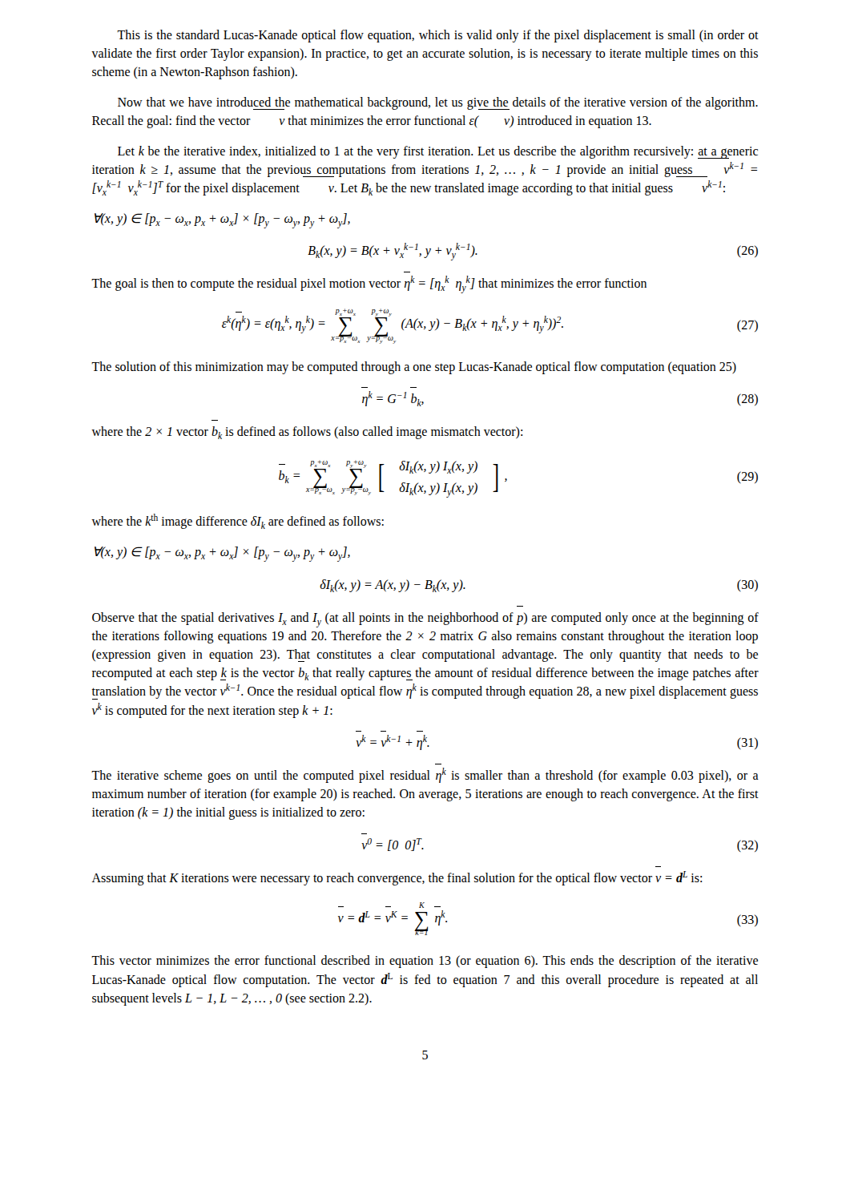This is the standard Lucas-Kanade optical flow equation, which is valid only if the pixel displacement is small (in order ot validate the first order Taylor expansion). In practice, to get an accurate solution, is is necessary to iterate multiple times on this scheme (in a Newton-Raphson fashion).
Now that we have introduced the mathematical background, let us give the details of the iterative version of the algorithm. Recall the goal: find the vector ν that minimizes the error functional ε(ν) introduced in equation 13.
Let k be the iterative index, initialized to 1 at the very first iteration. Let us describe the algorithm recursively: at a generic iteration k ≥ 1, assume that the previous computations from iterations 1, 2, … , k − 1 provide an initial guess νk−1 = [νxk−1 νxk−1]T for the pixel displacement ν. Let Bk be the new translated image according to that initial guess νk−1:
∀(x, y) ∈ [px − ωx, px + ωx] × [py − ωy, py + ωy],
Bk(x, y) = B(x + νxk−1, y + νyk−1).
(26)
The goal is then to compute the residual pixel motion vector ηk = [ηxk ηyk] that minimizes the error function
εk(ηk) = ε(ηxk, ηyk) = px+ωx∑x=px−ωx py+ωy∑y=py−ωy (A(x, y) − Bk(x + ηxk, y + ηyk))2.
(27)
The solution of this minimization may be computed through a one step Lucas-Kanade optical flow computation (equation 25)
ηk = G−1 bk,
(28)
where the 2 × 1 vector bk is defined as follows (also called image mismatch vector):
bk = px+ωx∑x=px−ωx py+ωy∑y=py−ωy [
| δI k (x, y) I x (x, y) |
| δI k (x, y) I y (x, y) |
] ,
(29)
where the kth image difference δIk are defined as follows:
∀(x, y) ∈ [px − ωx, px + ωx] × [py − ωy, py + ωy],
δIk(x, y) = A(x, y) − Bk(x, y).
(30)
Observe that the spatial derivatives Ix and Iy (at all points in the neighborhood of p) are computed only once at the beginning of the iterations following equations 19 and 20. Therefore the 2 × 2 matrix G also remains constant throughout the iteration loop (expression given in equation 23). That constitutes a clear computational advantage. The only quantity that needs to be recomputed at each step k is the vector bk that really captures the amount of residual difference between the image patches after translation by the vector νk−1. Once the residual optical flow ηk is computed through equation 28, a new pixel displacement guess νk is computed for the next iteration step k + 1:
νk = νk−1 + ηk.
(31)
The iterative scheme goes on until the computed pixel residual ηk is smaller than a threshold (for example 0.03 pixel), or a maximum number of iteration (for example 20) is reached. On average, 5 iterations are enough to reach convergence. At the first iteration (k = 1) the initial guess is initialized to zero:
ν0 = [0 0]T.
(32)
Assuming that K iterations were necessary to reach convergence, the final solution for the optical flow vector ν = dL is:
ν = dL = νK = K∑k=1 ηk.
(33)
This vector minimizes the error functional described in equation 13 (or equation 6). This ends the description of the iterative Lucas-Kanade optical flow computation. The vector dL is fed to equation 7 and this overall procedure is repeated at all subsequent levels L − 1, L − 2, … , 0 (see section 2.2).
5